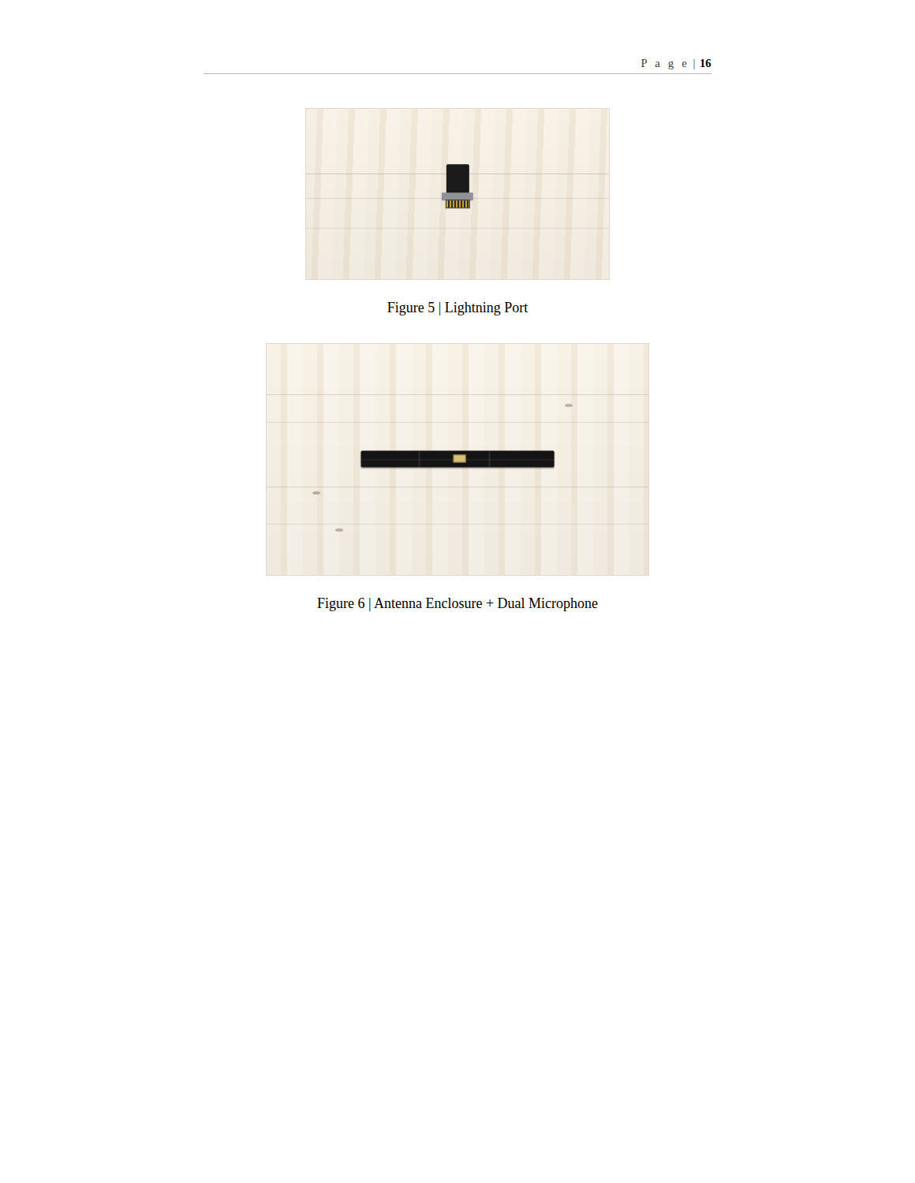P a g e | 16
Figure 5 | Lightning Port
Figure 6 | Antenna Enclosure + Dual Microphone